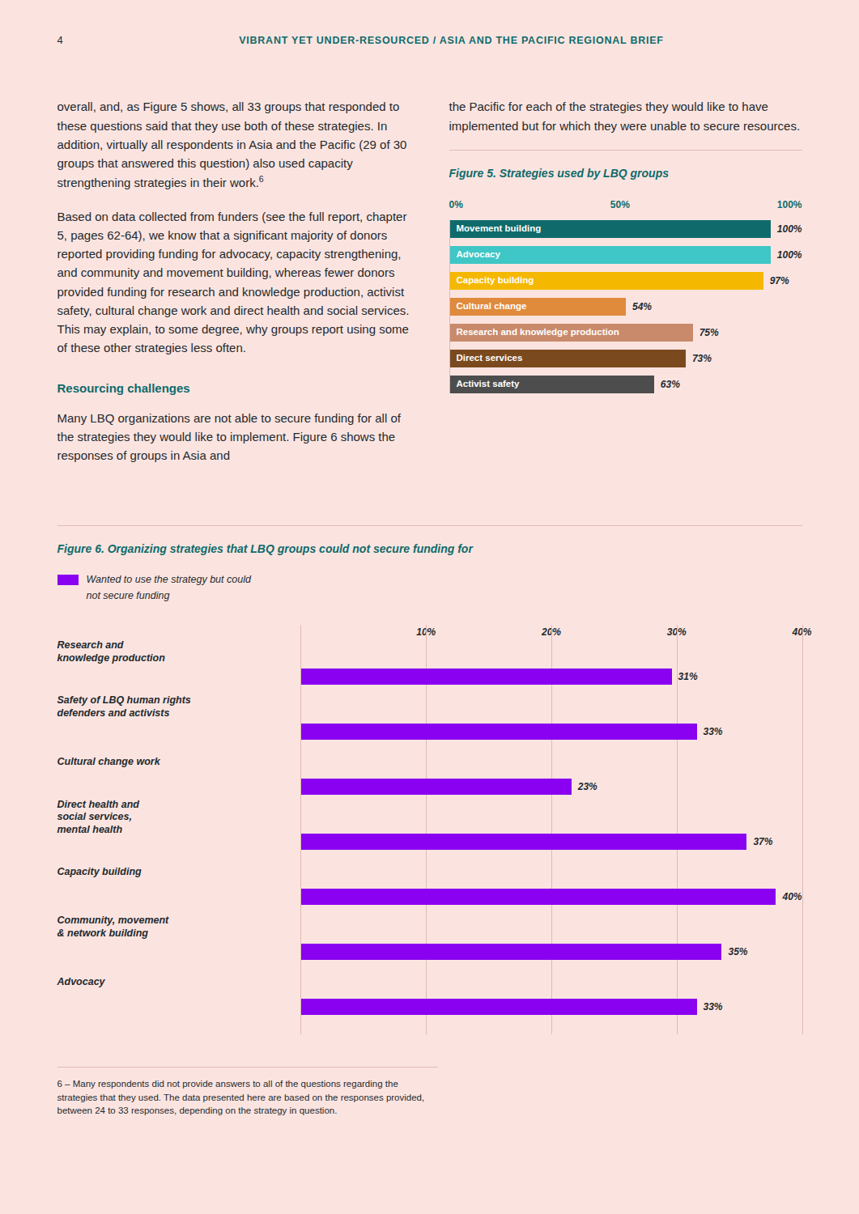4
Vibrant yet under-resourced / Asia and the Pacific Regional Brief
overall, and, as Figure 5 shows, all 33 groups that responded to these questions said that they use both of these strategies. In addition, virtually all respondents in Asia and the Pacific (29 of 30 groups that answered this question) also used capacity strengthening strategies in their work.6
Based on data collected from funders (see the full report, chapter 5, pages 62-64), we know that a significant majority of donors reported providing funding for advocacy, capacity strengthening, and community and movement building, whereas fewer donors provided funding for research and knowledge production, activist safety, cultural change work and direct health and social services. This may explain, to some degree, why groups report using some of these other strategies less often.
Resourcing challenges
Many LBQ organizations are not able to secure funding for all of the strategies they would like to implement. Figure 6 shows the responses of groups in Asia and
the Pacific for each of the strategies they would like to have implemented but for which they were unable to secure resources.
Figure 5. Strategies used by LBQ groups
0% 50% 100%
Movement building
100%
Advocacy
100%
Capacity building
97%
Cultural change
54%
Research and knowledge production
75%
Direct services
73%
Activist safety
63%
Figure 6. Organizing strategies that LBQ groups could not secure funding for
Wanted to use the strategy but could
not secure funding
Research and
knowledge production
Safety of LBQ human rights
defenders and activists
Cultural change work
Direct health and
social services,
mental health
Capacity building
Community, movement
& network building
Advocacy
10% 20% 30% 40%
31%
33%
23%
37%
40%
35%
33%
6 – Many respondents did not provide answers to all of the questions regarding the strategies that they used. The data presented here are based on the responses provided, between 24 to 33 responses, depending on the strategy in question.